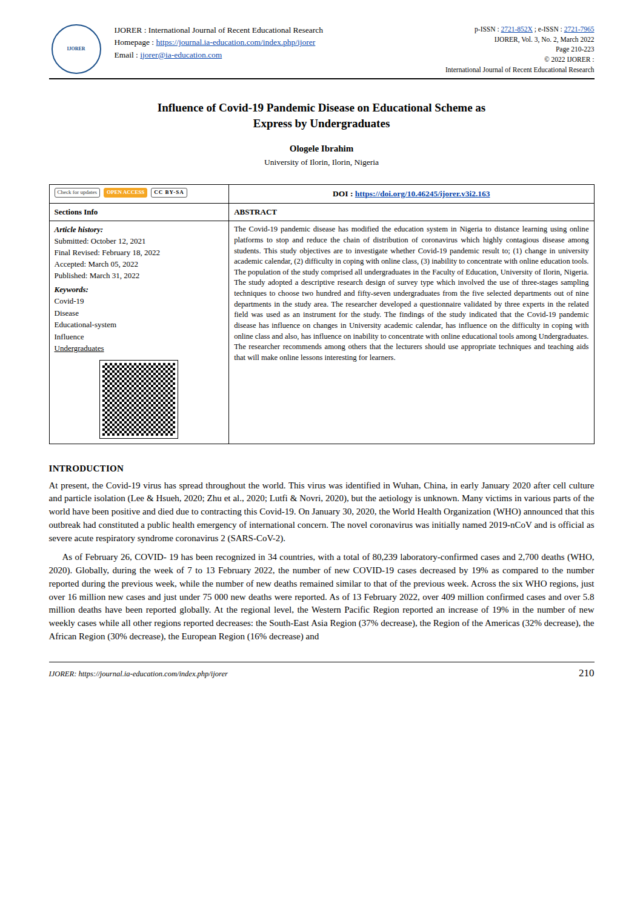IJORER
IJORER : International Journal of Recent Educational Research
Homepage : https://journal.ia-education.com/index.php/ijorer
Email : ijorer@ia-education.com
p-ISSN : 2721-852X ; e-ISSN : 2721-7965
IJORER, Vol. 3, No. 2, March 2022
Page 210-223
© 2022 IJORER :
International Journal of Recent Educational Research
Influence of Covid-19 Pandemic Disease on Educational Scheme as
Express by Undergraduates
Ologele Ibrahim
University of Ilorin, Ilorin, Nigeria
| Check for updates OPEN ACCESS CC BY-SA | DOI : https://doi.org/10.46245/ijorer.v3i2.163 |
| Sections Info | ABSTRACT |
| Article history: Submitted: October 12, 2021 Final Revised: February 18, 2022 Accepted: March 05, 2022 Published: March 31, 2022 Keywords: Covid-19 Disease Educational-system Influence Undergraduates | The Covid-19 pandemic disease has modified the education system in Nigeria to distance learning using online platforms to stop and reduce the chain of distribution of coronavirus which highly contagious disease among students. This study objectives are to investigate whether Covid-19 pandemic result to; (1) change in university academic calendar, (2) difficulty in coping with online class, (3) inability to concentrate with online education tools. The population of the study comprised all undergraduates in the Faculty of Education, University of Ilorin, Nigeria. The study adopted a descriptive research design of survey type which involved the use of three-stages sampling techniques to choose two hundred and fifty-seven undergraduates from the five selected departments out of nine departments in the study area. The researcher developed a questionnaire validated by three experts in the related field was used as an instrument for the study. The findings of the study indicated that the Covid-19 pandemic disease has influence on changes in University academic calendar, has influence on the difficulty in coping with online class and also, has influence on inability to concentrate with online educational tools among Undergraduates. The researcher recommends among others that the lecturers should use appropriate techniques and teaching aids that will make online lessons interesting for learners. |
INTRODUCTION
At present, the Covid-19 virus has spread throughout the world. This virus was identified in Wuhan, China, in early January 2020 after cell culture and particle isolation (Lee & Hsueh, 2020; Zhu et al., 2020; Lutfi & Novri, 2020), but the aetiology is unknown. Many victims in various parts of the world have been positive and died due to contracting this Covid-19. On January 30, 2020, the World Health Organization (WHO) announced that this outbreak had constituted a public health emergency of international concern. The novel coronavirus was initially named 2019-nCoV and is official as severe acute respiratory syndrome coronavirus 2 (SARS-CoV-2).
As of February 26, COVID- 19 has been recognized in 34 countries, with a total of 80,239 laboratory-confirmed cases and 2,700 deaths (WHO, 2020). Globally, during the week of 7 to 13 February 2022, the number of new COVID-19 cases decreased by 19% as compared to the number reported during the previous week, while the number of new deaths remained similar to that of the previous week. Across the six WHO regions, just over 16 million new cases and just under 75 000 new deaths were reported. As of 13 February 2022, over 409 million confirmed cases and over 5.8 million deaths have been reported globally. At the regional level, the Western Pacific Region reported an increase of 19% in the number of new weekly cases while all other regions reported decreases: the South-East Asia Region (37% decrease), the Region of the Americas (32% decrease), the African Region (30% decrease), the European Region (16% decrease) and
IJORER: https://journal.ia-education.com/index.php/ijorer 210